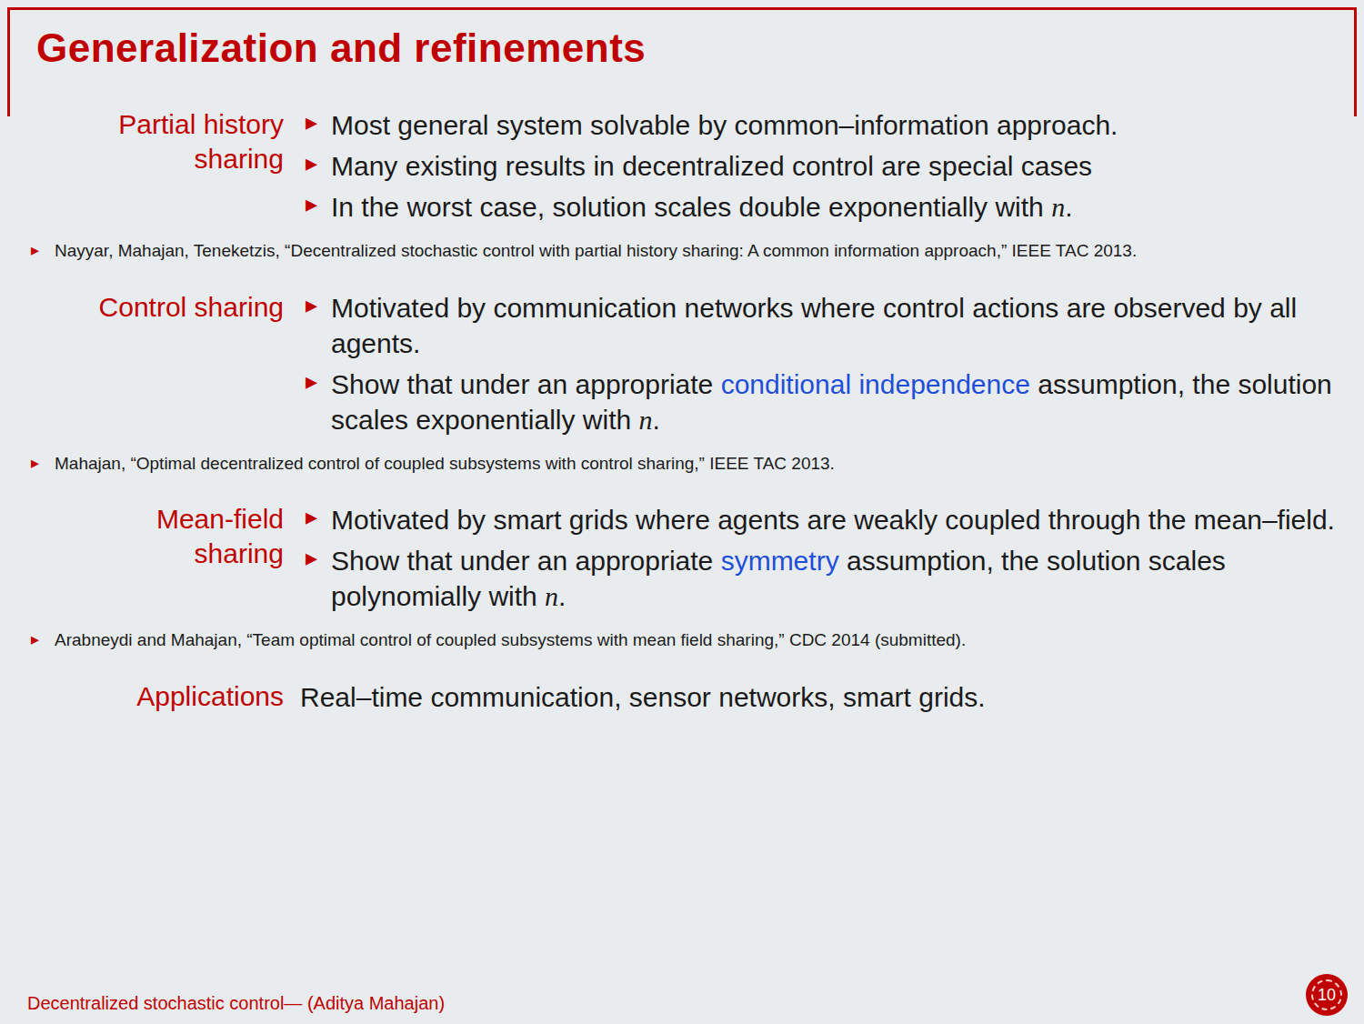Generalization and refinements
Partial history
sharing
Most general system solvable by common–information approach.
Many existing results in decentralized control are special cases
In the worst case, solution scales double exponentially with n.
Nayyar, Mahajan, Teneketzis, “Decentralized stochastic control with partial history sharing: A common information approach,” IEEE TAC 2013.
Control sharing
Motivated by communication networks where control actions are observed by all agents.
Show that under an appropriate conditional independence assumption, the solution scales exponentially with n.
Mahajan, “Optimal decentralized control of coupled subsystems with control sharing,” IEEE TAC 2013.
Mean-field
sharing
Motivated by smart grids where agents are weakly coupled through the mean–field.
Show that under an appropriate symmetry assumption, the solution scales polynomially with n.
Arabneydi and Mahajan, “Team optimal control of coupled subsystems with mean field sharing,” CDC 2014 (submitted).
Applications
Real–time communication, sensor networks, smart grids.
Decentralized stochastic control— (Aditya Mahajan)
10